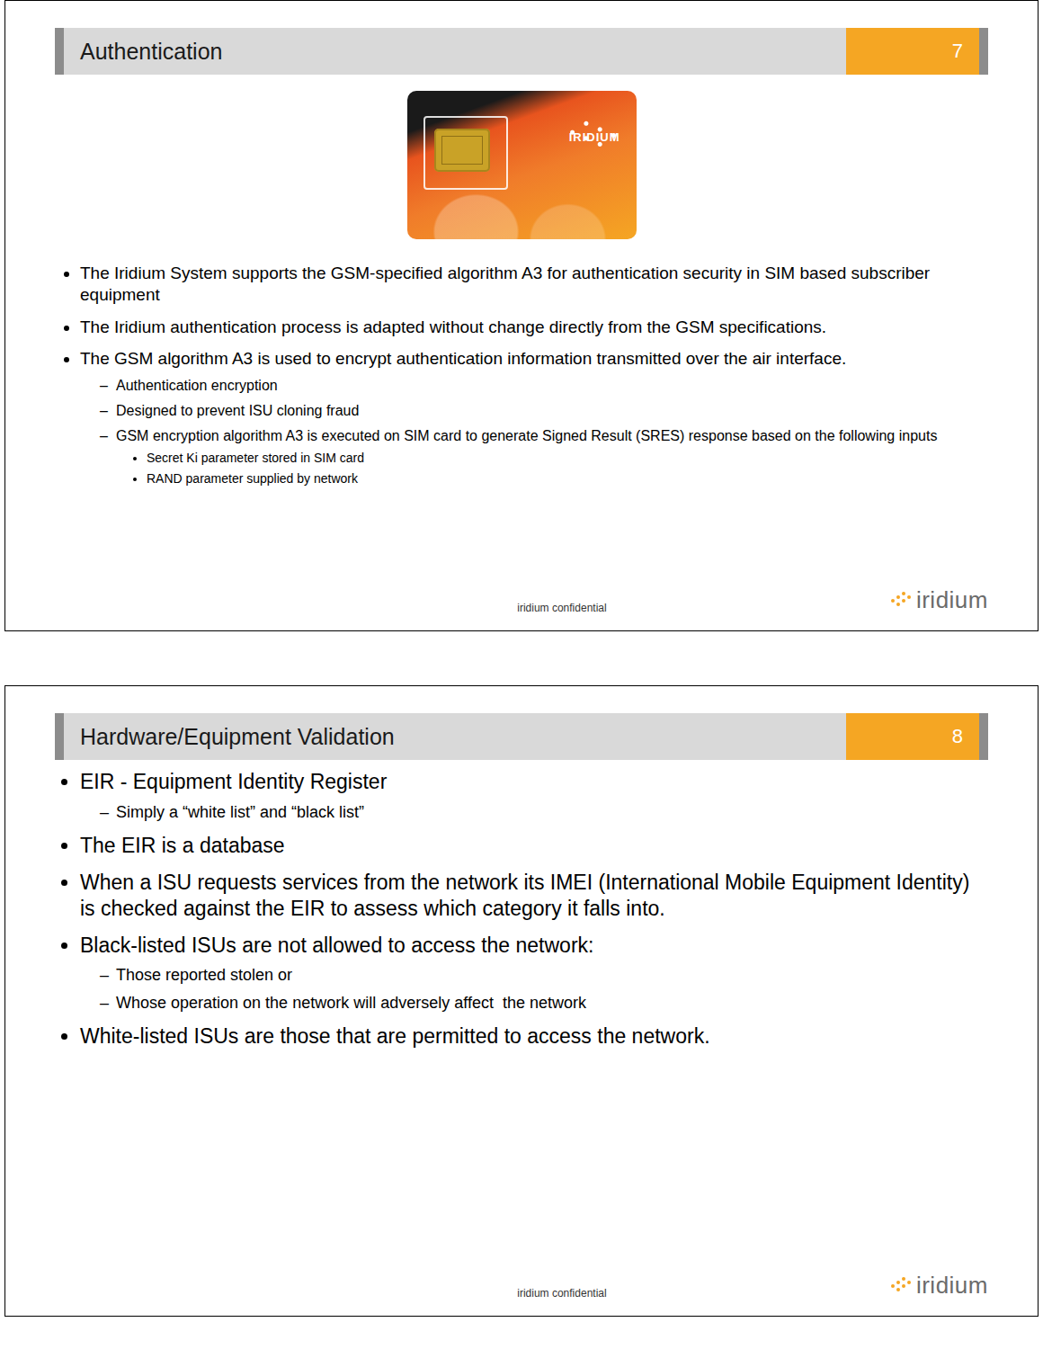Authentication
7
IRIDIUM
The Iridium System supports the GSM-specified algorithm A3 for authentication security in SIM based subscriber equipment
The Iridium authentication process is adapted without change directly from the GSM specifications.
The GSM algorithm A3 is used to encrypt authentication information transmitted over the air interface.
Authentication encryption
Designed to prevent ISU cloning fraud
GSM encryption algorithm A3 is executed on SIM card to generate Signed Result (SRES) response based on the following inputs
Secret Ki parameter stored in SIM card
RAND parameter supplied by network
iridium confidential
iridium
Hardware/Equipment Validation
8
EIR - Equipment Identity Register
Simply a “white list” and “black list”
The EIR is a database
When a ISU requests services from the network its IMEI (International Mobile Equipment Identity) is checked against the EIR to assess which category it falls into.
Black-listed ISUs are not allowed to access the network:
Those reported stolen or
Whose operation on the network will adversely affect the network
White-listed ISUs are those that are permitted to access the network.
iridium confidential
iridium